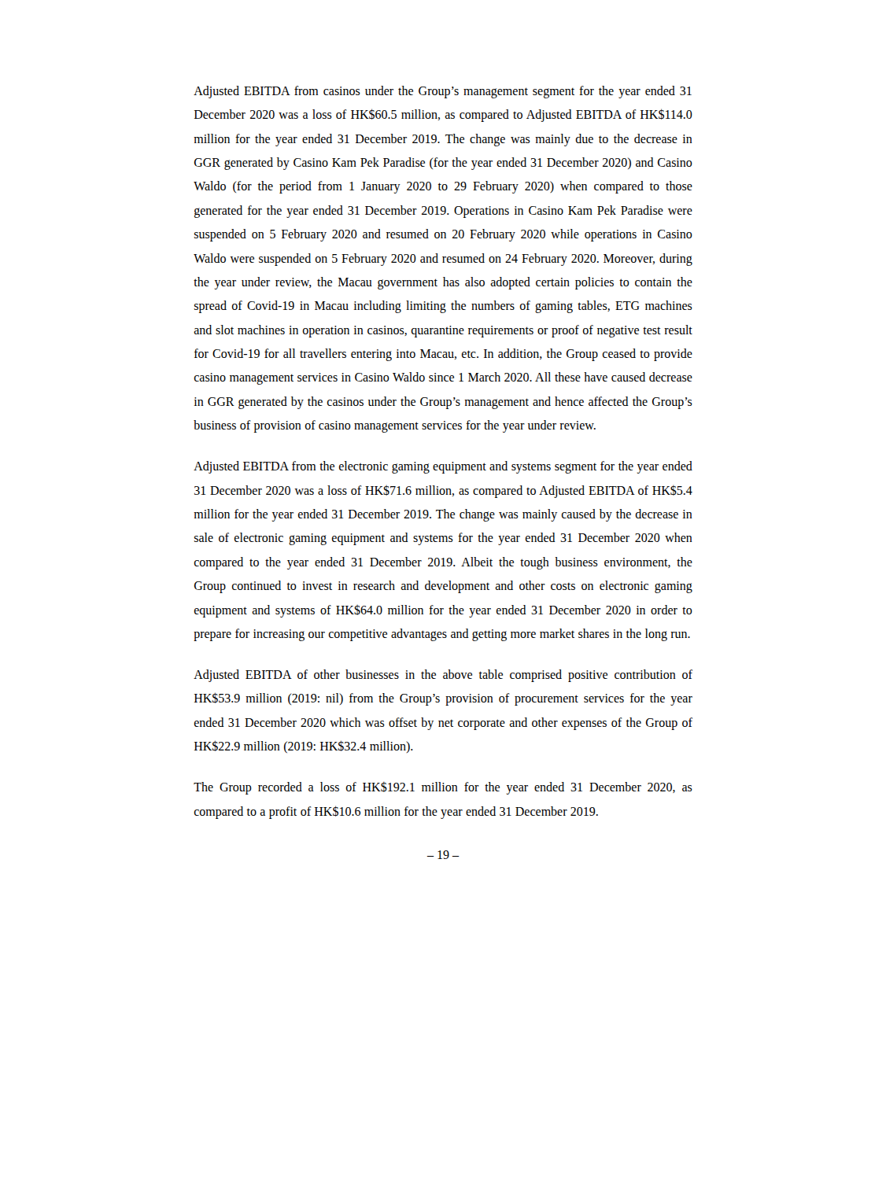Adjusted EBITDA from casinos under the Group’s management segment for the year ended 31 December 2020 was a loss of HK$60.5 million, as compared to Adjusted EBITDA of HK$114.0 million for the year ended 31 December 2019. The change was mainly due to the decrease in GGR generated by Casino Kam Pek Paradise (for the year ended 31 December 2020) and Casino Waldo (for the period from 1 January 2020 to 29 February 2020) when compared to those generated for the year ended 31 December 2019. Operations in Casino Kam Pek Paradise were suspended on 5 February 2020 and resumed on 20 February 2020 while operations in Casino Waldo were suspended on 5 February 2020 and resumed on 24 February 2020. Moreover, during the year under review, the Macau government has also adopted certain policies to contain the spread of Covid-19 in Macau including limiting the numbers of gaming tables, ETG machines and slot machines in operation in casinos, quarantine requirements or proof of negative test result for Covid-19 for all travellers entering into Macau, etc. In addition, the Group ceased to provide casino management services in Casino Waldo since 1 March 2020. All these have caused decrease in GGR generated by the casinos under the Group’s management and hence affected the Group’s business of provision of casino management services for the year under review.
Adjusted EBITDA from the electronic gaming equipment and systems segment for the year ended 31 December 2020 was a loss of HK$71.6 million, as compared to Adjusted EBITDA of HK$5.4 million for the year ended 31 December 2019. The change was mainly caused by the decrease in sale of electronic gaming equipment and systems for the year ended 31 December 2020 when compared to the year ended 31 December 2019. Albeit the tough business environment, the Group continued to invest in research and development and other costs on electronic gaming equipment and systems of HK$64.0 million for the year ended 31 December 2020 in order to prepare for increasing our competitive advantages and getting more market shares in the long run.
Adjusted EBITDA of other businesses in the above table comprised positive contribution of HK$53.9 million (2019: nil) from the Group’s provision of procurement services for the year ended 31 December 2020 which was offset by net corporate and other expenses of the Group of HK$22.9 million (2019: HK$32.4 million).
The Group recorded a loss of HK$192.1 million for the year ended 31 December 2020, as compared to a profit of HK$10.6 million for the year ended 31 December 2019.
– 19 –